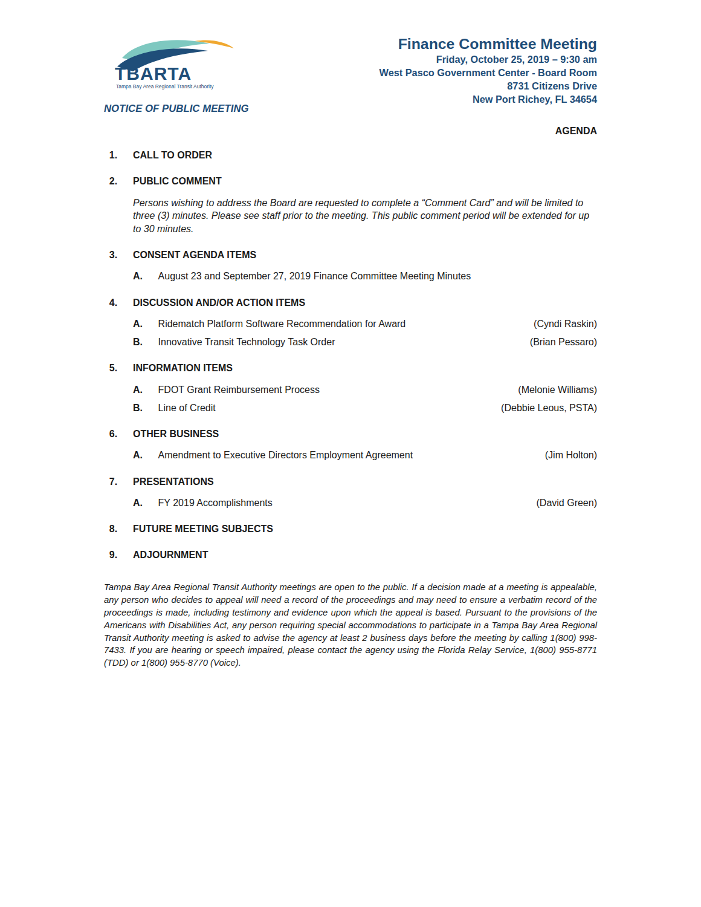TBARTA Tampa Bay Area Regional Transit Authority
Finance Committee Meeting
Friday, October 25, 2019 – 9:30 am
West Pasco Government Center - Board Room
8731 Citizens Drive
New Port Richey, FL 34654
NOTICE OF PUBLIC MEETING
AGENDA
CALL TO ORDER
PUBLIC COMMENT
Persons wishing to address the Board are requested to complete a “Comment Card” and will be limited to three (3) minutes. Please see staff prior to the meeting. This public comment period will be extended for up to 30 minutes.
CONSENT AGENDA ITEMS
A. August 23 and September 27, 2019 Finance Committee Meeting Minutes
DISCUSSION AND/OR ACTION ITEMS
A. Ridematch Platform Software Recommendation for Award (Cyndi Raskin)
B. Innovative Transit Technology Task Order (Brian Pessaro)
INFORMATION ITEMS
A. FDOT Grant Reimbursement Process (Melonie Williams)
B. Line of Credit (Debbie Leous, PSTA)
OTHER BUSINESS
A. Amendment to Executive Directors Employment Agreement (Jim Holton)
PRESENTATIONS
A. FY 2019 Accomplishments (David Green)
FUTURE MEETING SUBJECTS
ADJOURNMENT
Tampa Bay Area Regional Transit Authority meetings are open to the public. If a decision made at a meeting is appealable, any person who decides to appeal will need a record of the proceedings and may need to ensure a verbatim record of the proceedings is made, including testimony and evidence upon which the appeal is based. Pursuant to the provisions of the Americans with Disabilities Act, any person requiring special accommodations to participate in a Tampa Bay Area Regional Transit Authority meeting is asked to advise the agency at least 2 business days before the meeting by calling 1(800) 998-7433. If you are hearing or speech impaired, please contact the agency using the Florida Relay Service, 1(800) 955-8771 (TDD) or 1(800) 955-8770 (Voice).